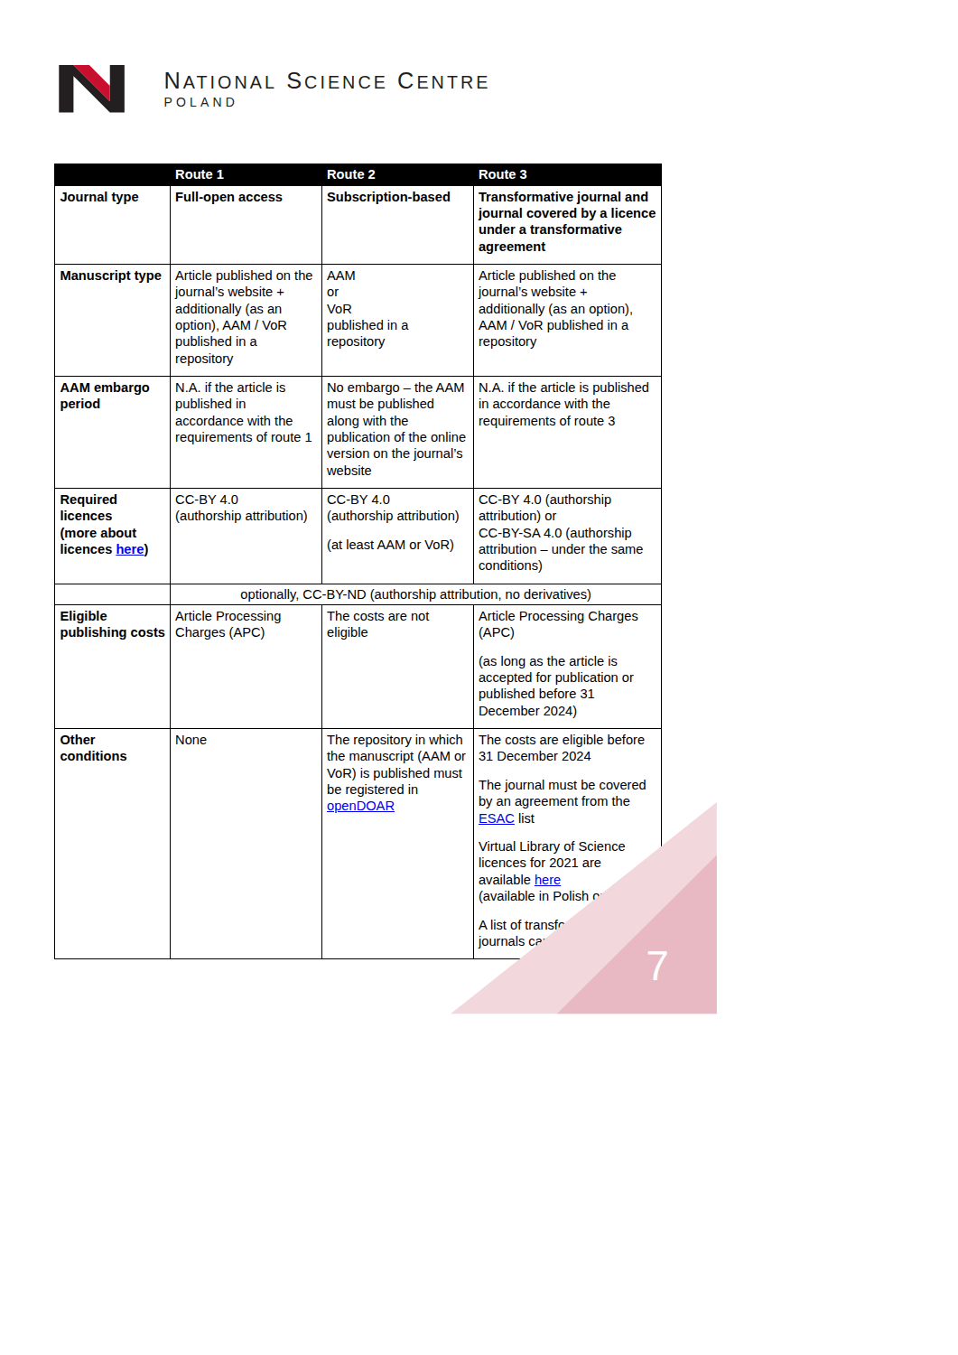NATIONAL SCIENCE CENTRE
POLAND
| | Route 1 | Route 2 | Route 3 |
| --- | --- | --- | --- |
| Journal type | Full-open access | Subscription-based | Transformative journal and journal covered by a licence under a transformative agreement |
| Manuscript type | Article published on the journal’s website + additionally (as an option), AAM / VoR published in a repository | AAM or VoR published in a repository | Article published on the journal’s website + additionally (as an option), AAM / VoR published in a repository |
| AAM embargo period | N.A. if the article is published in accordance with the requirements of route 1 | No embargo – the AAM must be published along with the publication of the online version on the journal’s website | N.A. if the article is published in accordance with the requirements of route 3 |
| Required licences (more about licences here ) | CC-BY 4.0 (authorship attribution) | CC-BY 4.0 (authorship attribution) (at least AAM or VoR) | CC-BY 4.0 (authorship attribution) or CC-BY-SA 4.0 (authorship attribution – under the same conditions) |
| | optionally, CC-BY-ND (authorship attribution, no derivatives) |
| Eligible publishing costs | Article Processing Charges (APC) | The costs are not eligible | Article Processing Charges (APC) (as long as the article is accepted for publication or published before 31 December 2024) |
| Other conditions | None | The repository in which the manuscript (AAM or VoR) is published must be registered in openDOAR | The costs are eligible before 31 December 2024 The journal must be covered by an agreement from the ESAC list Virtual Library of Science licences for 2021 are available here (available in Polish only) A list of transformative journals can be found here |
7